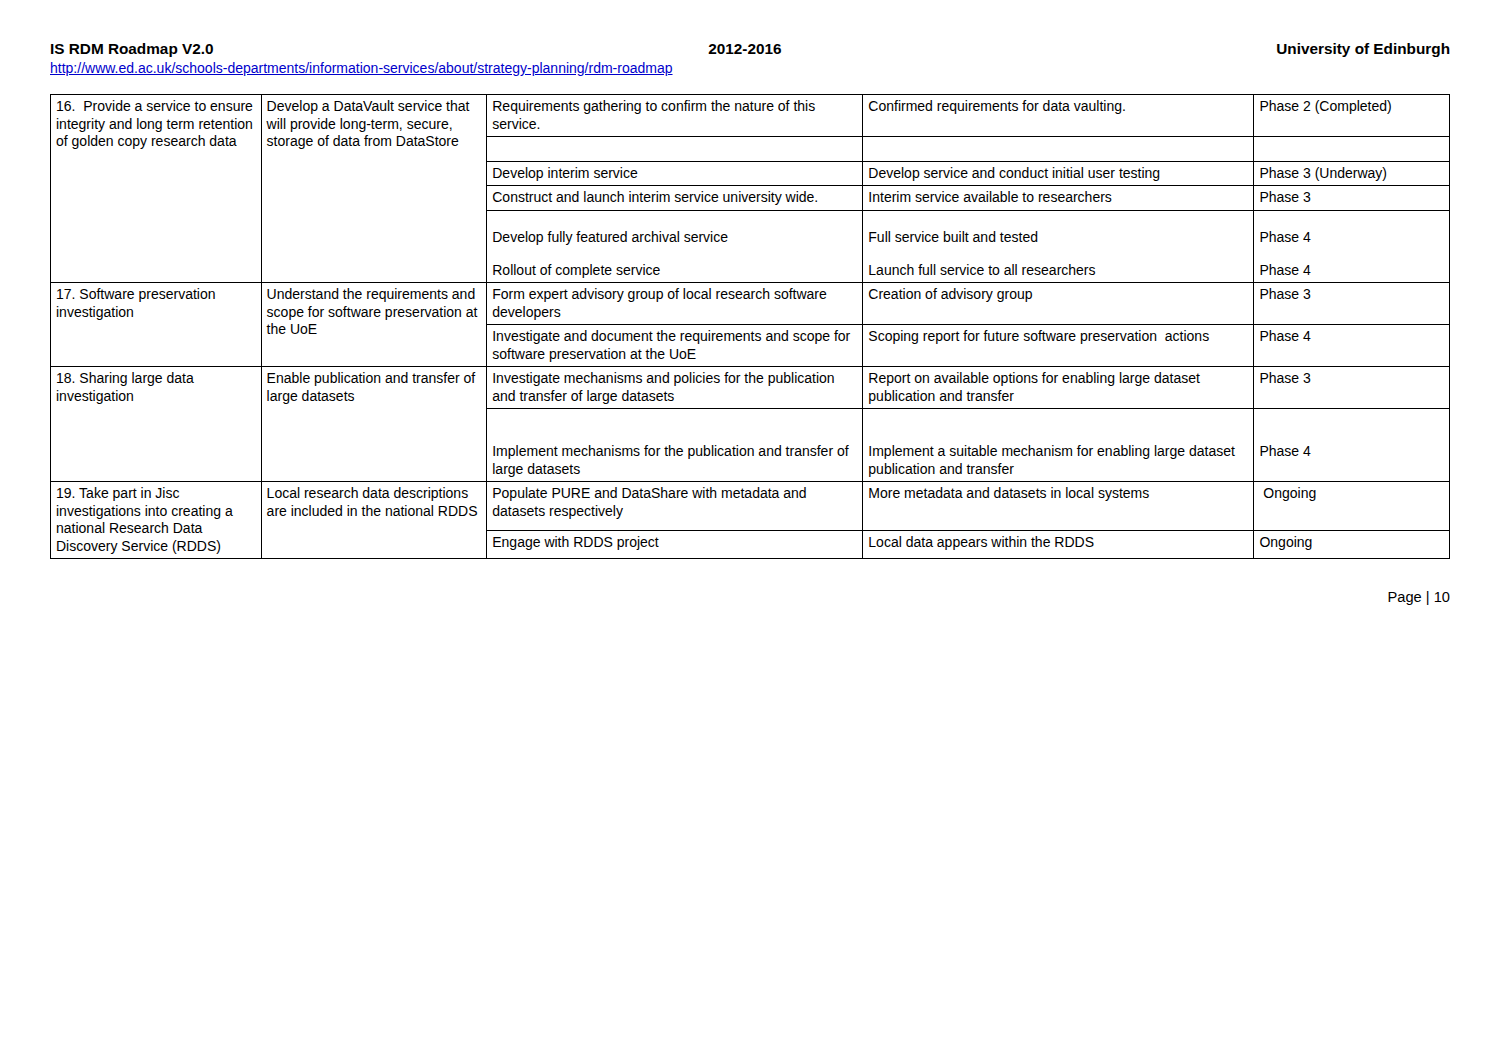IS RDM Roadmap V2.0
2012-2016
University of Edinburgh
http://www.ed.ac.uk/schools-departments/information-services/about/strategy-planning/rdm-roadmap
| 16. Provide a service to ensure integrity and long term retention of golden copy research data | Develop a DataVault service that will provide long-term, secure, storage of data from DataStore | Requirements gathering to confirm the nature of this service. | Confirmed requirements for data vaulting. | Phase 2 (Completed) |
| Develop interim service | Develop service and conduct initial user testing | Phase 3 (Underway) |
| Construct and launch interim service university wide. | Interim service available to researchers | Phase 3 |
| Develop fully featured archival service Rollout of complete service | Full service built and tested Launch full service to all researchers | Phase 4 Phase 4 |
| 17. Software preservation investigation | Understand the requirements and scope for software preservation at the UoE | Form expert advisory group of local research software developers | Creation of advisory group | Phase 3 |
| Investigate and document the requirements and scope for software preservation at the UoE | Scoping report for future software preservation actions | Phase 4 |
| 18. Sharing large data investigation | Enable publication and transfer of large datasets | Investigate mechanisms and policies for the publication and transfer of large datasets | Report on available options for enabling large dataset publication and transfer | Phase 3 |
| Implement mechanisms for the publication and transfer of large datasets | Implement a suitable mechanism for enabling large dataset publication and transfer | Phase 4 |
| 19. Take part in Jisc investigations into creating a national Research Data Discovery Service (RDDS) | Local research data descriptions are included in the national RDDS | Populate PURE and DataShare with metadata and datasets respectively | More metadata and datasets in local systems | Ongoing |
| Engage with RDDS project | Local data appears within the RDDS | Ongoing |
Page | 10